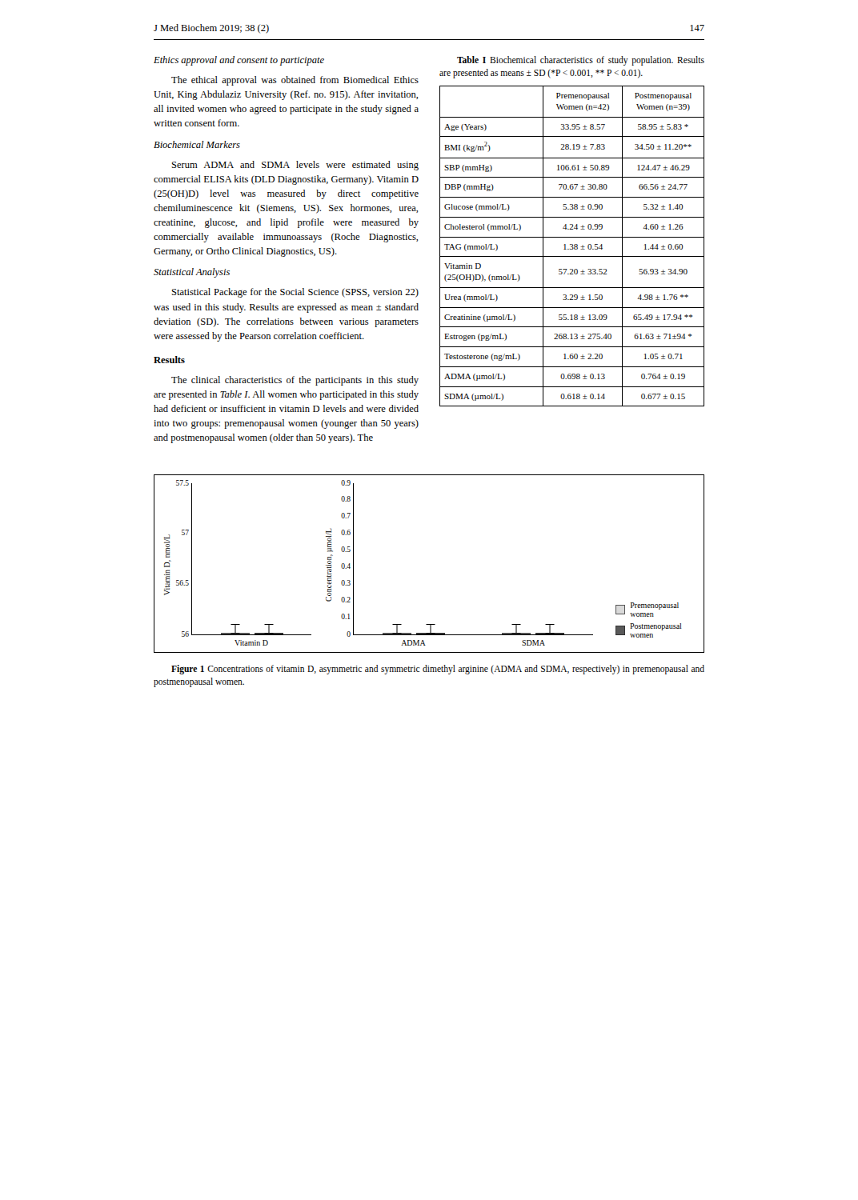J Med Biochem 2019; 38 (2)
147
Ethics approval and consent to participate
The ethical approval was obtained from Biomedical Ethics Unit, King Abdulaziz University (Ref. no. 915). After invitation, all invited women who agreed to participate in the study signed a written consent form.
Biochemical Markers
Serum ADMA and SDMA levels were estimated using commercial ELISA kits (DLD Diagnostika, Germany). Vitamin D (25(OH)D) level was measured by direct competitive chemiluminescence kit (Siemens, US). Sex hormones, urea, creatinine, glucose, and lipid profile were measured by commercially available immunoassays (Roche Diagnostics, Germany, or Ortho Clinical Diagnostics, US).
Statistical Analysis
Statistical Package for the Social Science (SPSS, version 22) was used in this study. Results are expressed as mean ± standard deviation (SD). The correlations between various parameters were assessed by the Pearson correlation coefficient.
Results
The clinical characteristics of the participants in this study are presented in Table I. All women who participated in this study had deficient or insufficient in vitamin D levels and were divided into two groups: premenopausal women (younger than 50 years) and postmenopausal women (older than 50 years). The
Table I Biochemical characteristics of study population. Results are presented as means ± SD (*P < 0.001, ** P < 0.01).
| | Premenopausal Women (n=42) | Postmenopausal Women (n=39) |
| --- | --- | --- |
| Age (Years) | 33.95 ± 8.57 | 58.95 ± 5.83 * |
| BMI (kg/m 2 ) | 28.19 ± 7.83 | 34.50 ± 11.20** |
| SBP (mmHg) | 106.61 ± 50.89 | 124.47 ± 46.29 |
| DBP (mmHg) | 70.67 ± 30.80 | 66.56 ± 24.77 |
| Glucose (mmol/L) | 5.38 ± 0.90 | 5.32 ± 1.40 |
| Cholesterol (mmol/L) | 4.24 ± 0.99 | 4.60 ± 1.26 |
| TAG (mmol/L) | 1.38 ± 0.54 | 1.44 ± 0.60 |
| Vitamin D (25(OH)D), (nmol/L) | 57.20 ± 33.52 | 56.93 ± 34.90 |
| Urea (mmol/L) | 3.29 ± 1.50 | 4.98 ± 1.76 ** |
| Creatinine (µmol/L) | 55.18 ± 13.09 | 65.49 ± 17.94 ** |
| Estrogen (pg/mL) | 268.13 ± 275.40 | 61.63 ± 71±94 * |
| Testosterone (ng/mL) | 1.60 ± 2.20 | 1.05 ± 0.71 |
| ADMA (µmol/L) | 0.698 ± 0.13 | 0.764 ± 0.19 |
| SDMA (µmol/L) | 0.618 ± 0.14 | 0.677 ± 0.15 |
Vitamin D, nmol/L
57.5 57 56.5 56
Vitamin D
Concentration, µmol/L
0.9 0.8 0.7 0.6 0.5 0.4 0.3 0.2 0.1 0
ADMA SDMA
Premenopausal women
Postmenopausal women
Figure 1 Concentrations of vitamin D, asymmetric and symmetric dimethyl arginine (ADMA and SDMA, respectively) in premenopausal and postmenopausal women.